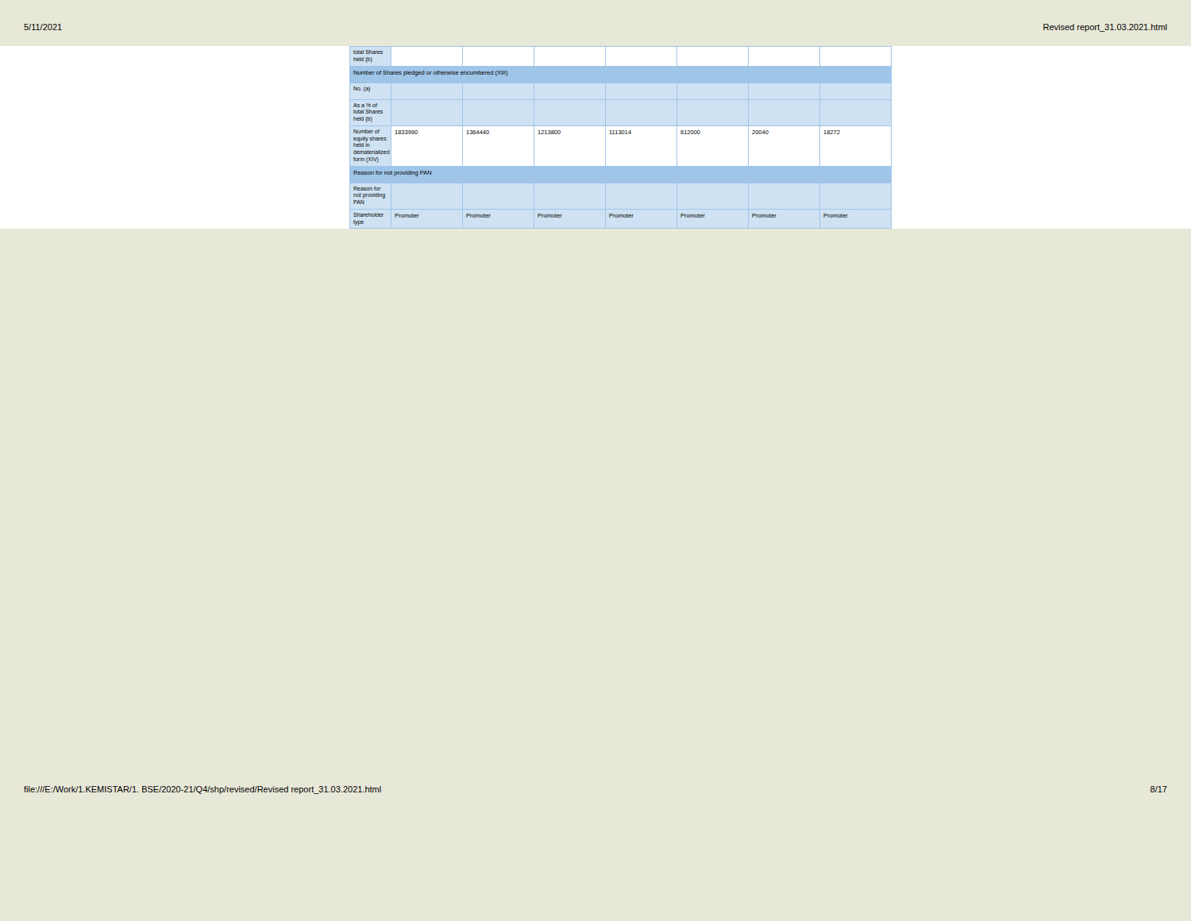5/11/2021
Revised report_31.03.2021.html
| total Shares held (b) | | | | | | | |
| Number of Shares pledged or otherwise encumbered (XIII) |
| No. (a) | | | | | | | |
| As a % of total Shares held (b) | | | | | | | |
| Number of equity shares held in dematerialized form (XIV) | 1833990 | 1364440 | 1213800 | 1113014 | 612000 | 20040 | 18272 |
| Reason for not providing PAN |
| Reason for not providing PAN | | | | | | | |
| Shareholder type | Promoter | Promoter | Promoter | Promoter | Promoter | Promoter | Promoter |
file:///E:/Work/1.KEMISTAR/1. BSE/2020-21/Q4/shp/revised/Revised report_31.03.2021.html
8/17